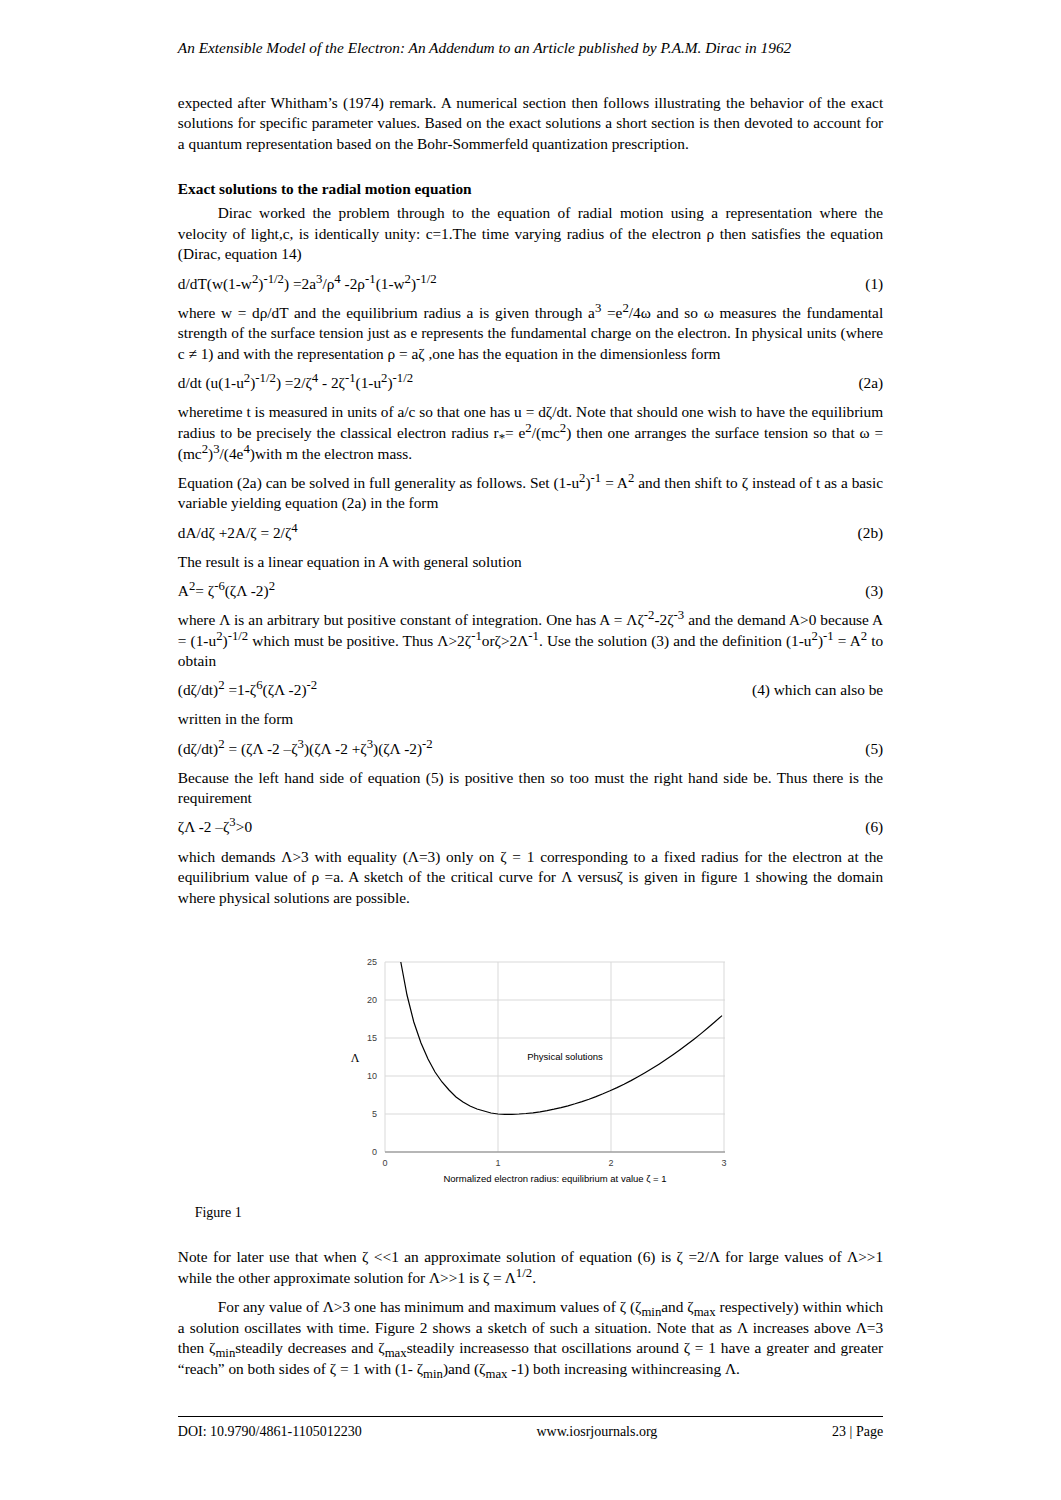An Extensible Model of the Electron: An Addendum to an Article published by P.A.M. Dirac in 1962
expected after Whitham’s (1974) remark. A numerical section then follows illustrating the behavior of the exact solutions for specific parameter values. Based on the exact solutions a short section is then devoted to account for a quantum representation based on the Bohr-Sommerfeld quantization prescription.
Exact solutions to the radial motion equation
Dirac worked the problem through to the equation of radial motion using a representation where the velocity of light,c, is identically unity: c=1.The time varying radius of the electron ρ then satisfies the equation (Dirac, equation 14)
d/dT(w(1-w2)-1/2) =2a3/ρ4 -2ρ-1(1-w2)-1/2(1)
where w = dρ/dT and the equilibrium radius a is given through a3 =e2/4ω and so ω measures the fundamental strength of the surface tension just as e represents the fundamental charge on the electron. In physical units (where c ≠ 1) and with the representation ρ = aζ ,one has the equation in the dimensionless form
d/dt (u(1-u2)-1/2) =2/ζ4 - 2ζ-1(1-u2)-1/2(2a)
wheretime t is measured in units of a/c so that one has u = dζ/dt. Note that should one wish to have the equilibrium radius to be precisely the classical electron radius r*= e2/(mc2) then one arranges the surface tension so that ω = (mc2)3/(4e4)with m the electron mass.
Equation (2a) can be solved in full generality as follows. Set (1-u2)-1 = A2 and then shift to ζ instead of t as a basic variable yielding equation (2a) in the form
dA/dζ +2A/ζ = 2/ζ4(2b)
The result is a linear equation in A with general solution
A2= ζ-6(ζΛ -2)2(3)
where Λ is an arbitrary but positive constant of integration. One has A = Λζ-2-2ζ-3 and the demand A>0 because A = (1-u2)-1/2 which must be positive. Thus Λ>2ζ-1orζ>2Λ-1. Use the solution (3) and the definition (1-u2)-1 = A2 to obtain
(dζ/dt)2 =1-ζ6(ζΛ -2)-2(4) which can also be
written in the form
(dζ/dt)2 = (ζΛ -2 –ζ3)(ζΛ -2 +ζ3)(ζΛ -2)-2(5)
Because the left hand side of equation (5) is positive then so too must the right hand side be. Thus there is the requirement
ζΛ -2 –ζ3>0(6)
which demands Λ>3 with equality (Λ=3) only on ζ = 1 corresponding to a fixed radius for the electron at the equilibrium value of ρ =a. A sketch of the critical curve for Λ versusζ is given in figure 1 showing the domain where physical solutions are possible.
25 20 15 10 5 0 0 1 2 3 Λ curve: Lambda = (2 + zeta^3)/zeta mapped: x = 70 + 113*zeta ; y = 210 - 7.6*Lambda Physical solutions Normalized electron radius: equilibrium at value ζ = 1
Figure 1
Note for later use that when ζ <<1 an approximate solution of equation (6) is ζ =2/Λ for large values of Λ>>1 while the other approximate solution for Λ>>1 is ζ = Λ1/2.
For any value of Λ>3 one has minimum and maximum values of ζ (ζminand ζmax respectively) within which a solution oscillates with time. Figure 2 shows a sketch of such a situation. Note that as Λ increases above Λ=3 then ζminsteadily decreases and ζmaxsteadily increasesso that oscillations around ζ = 1 have a greater and greater “reach” on both sides of ζ = 1 with (1- ζmin)and (ζmax -1) both increasing withincreasing Λ.
DOI: 10.9790/4861-1105012230 www.iosrjournals.org 23 | Page